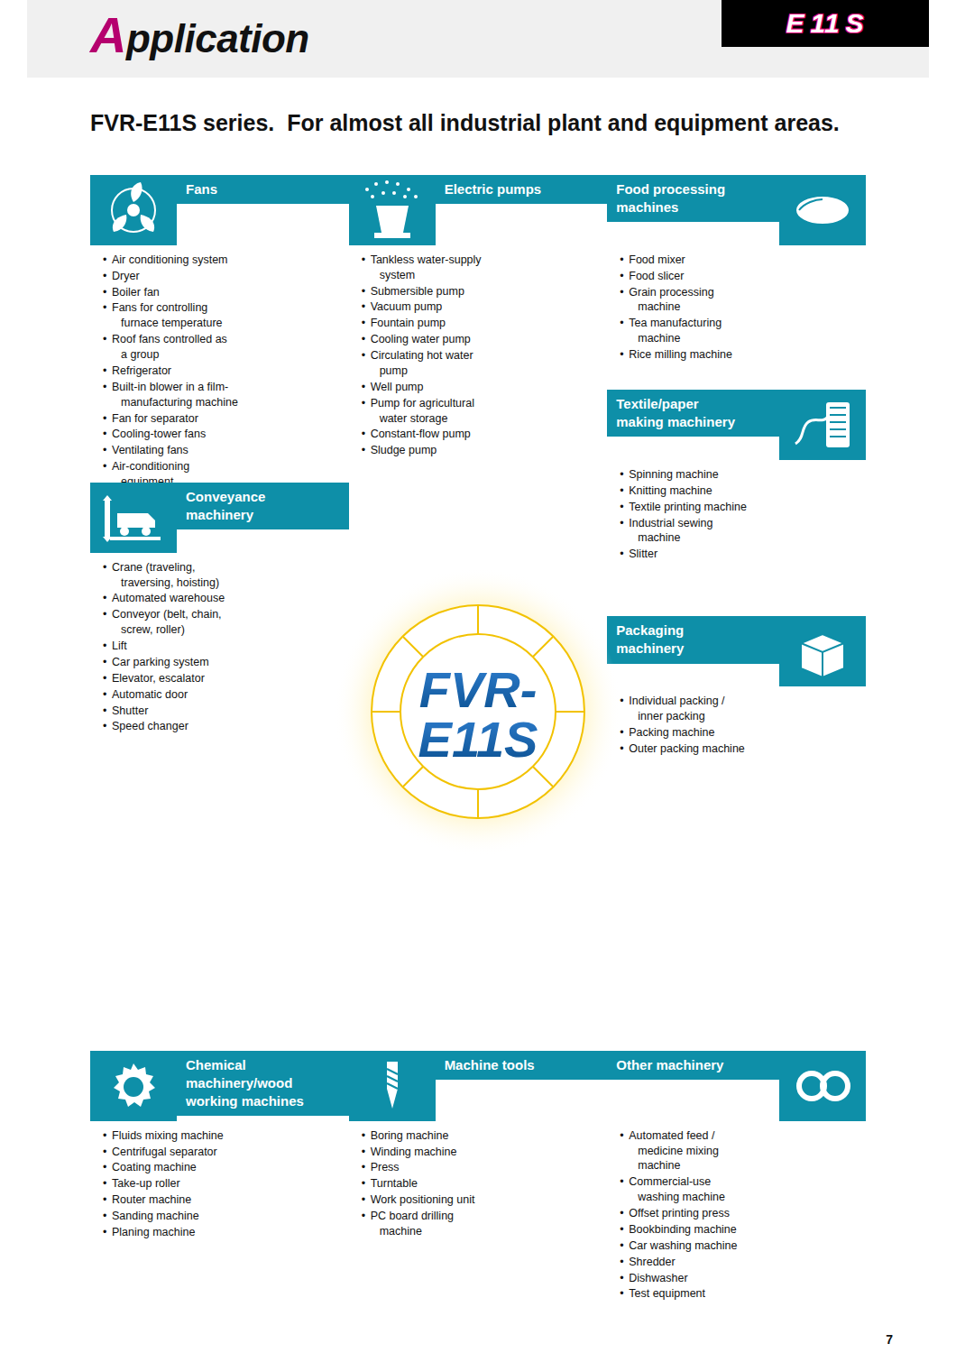Application
E 11 S
FVR-E11S series. For almost all industrial plant and equipment areas.
Fans
Air conditioning system
Dryer
Boiler fan
Fans for controllingfurnace temperature
Roof fans controlled asa group
Refrigerator
Built-in blower in a film-manufacturing machine
Fan for separator
Cooling-tower fans
Ventilating fans
Air-conditioningequipment
Electric pumps
Tankless water-supplysystem
Submersible pump
Vacuum pump
Fountain pump
Cooling water pump
Circulating hot waterpump
Well pump
Pump for agriculturalwater storage
Constant-flow pump
Sludge pump
Food processing
machines
Food mixer
Food slicer
Grain processingmachine
Tea manufacturingmachine
Rice milling machine
Textile/paper
making machinery
Spinning machine
Knitting machine
Textile printing machine
Industrial sewingmachine
Slitter
Packaging
machinery
Individual packing /inner packing
Packing machine
Outer packing machine
Conveyance
machinery
Crane (traveling,traversing, hoisting)
Automated warehouse
Conveyor (belt, chain,screw, roller)
Lift
Car parking system
Elevator, escalator
Automatic door
Shutter
Speed changer
FVR- E11S
Chemical
machinery/wood
working machines
Fluids mixing machine
Centrifugal separator
Coating machine
Take-up roller
Router machine
Sanding machine
Planing machine
Machine tools
Boring machine
Winding machine
Press
Turntable
Work positioning unit
PC board drillingmachine
Other machinery
Automated feed /medicine mixing machine
Commercial-usewashing machine
Offset printing press
Bookbinding machine
Car washing machine
Shredder
Dishwasher
Test equipment
7